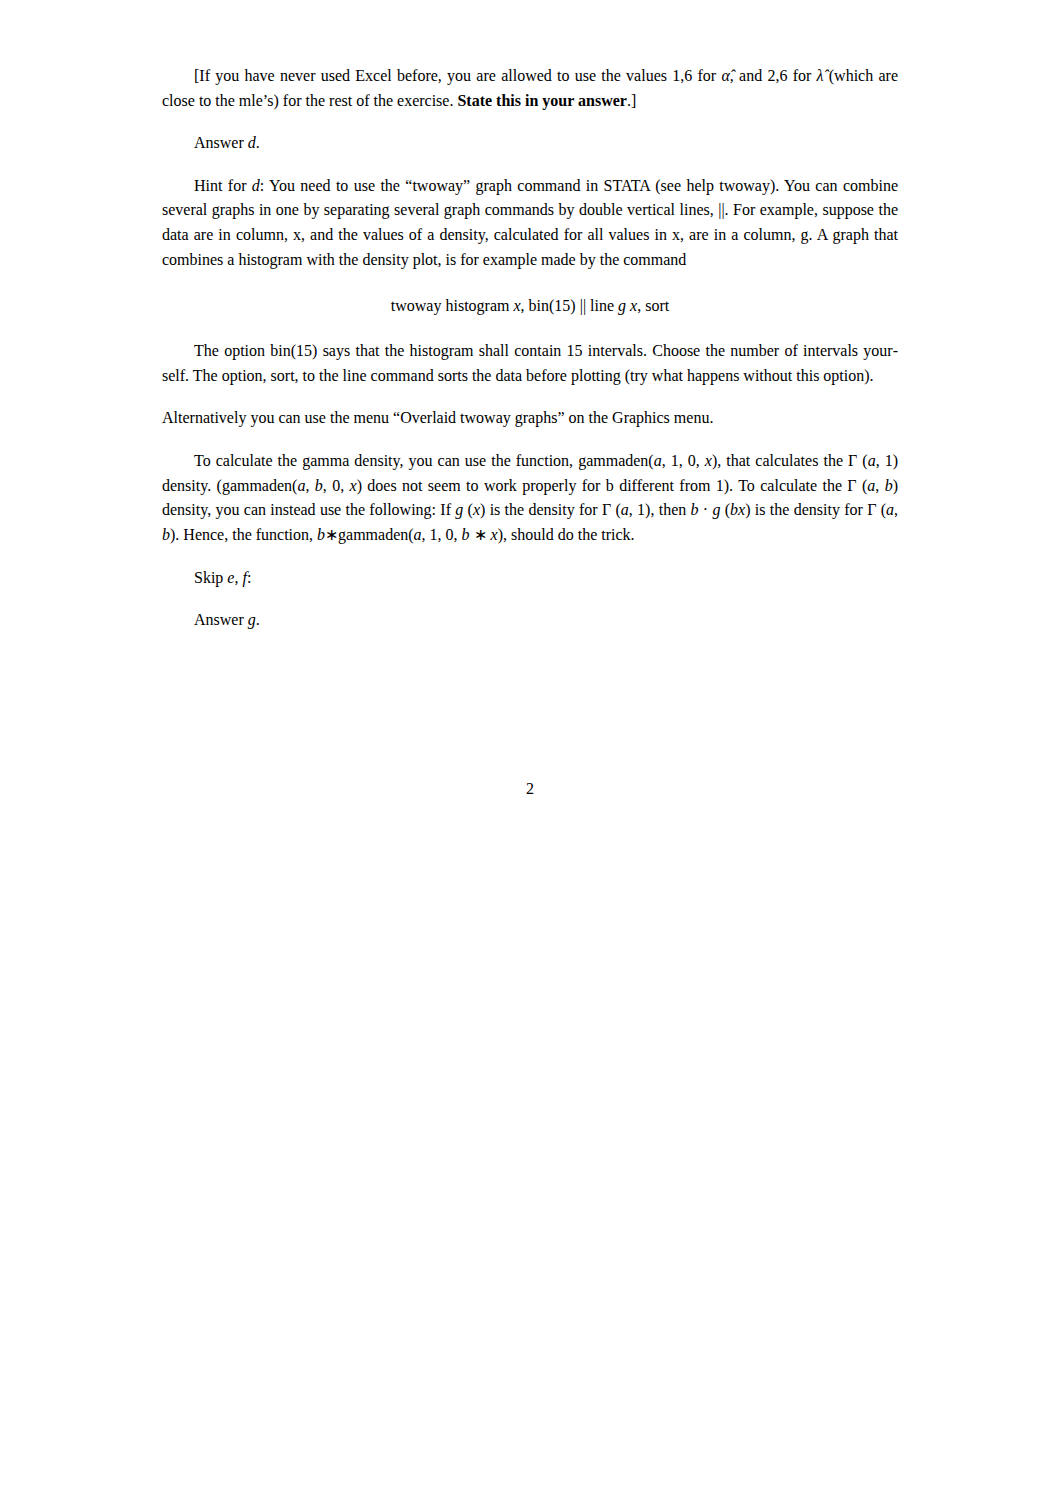[If you have never used Excel before, you are allowed to use the values 1,6 for α̂, and 2,6 for λ̂ (which are close to the mle’s) for the rest of the exercise. State this in your answer.]
Answer d.
Hint for d: You need to use the “twoway” graph command in STATA (see help twoway). You can combine several graphs in one by separating several graph commands by double vertical lines, ||. For example, suppose the data are in column, x, and the values of a density, calculated for all values in x, are in a column, g. A graph that combines a histogram with the density plot, is for example made by the command
twoway histogram x, bin(15) || line g x, sort
The option bin(15) says that the histogram shall contain 15 intervals. Choose the number of intervals yourself. The option, sort, to the line command sorts the data before plotting (try what happens without this option).
Alternatively you can use the menu “Overlaid twoway graphs” on the Graphics menu.
To calculate the gamma density, you can use the function, gammaden(a, 1, 0, x), that calculates the Γ (a, 1) density. (gammaden(a, b, 0, x) does not seem to work properly for b different from 1). To calculate the Γ (a, b) density, you can instead use the following: If g (x) is the density for Γ (a, 1), then b · g (bx) is the density for Γ (a, b). Hence, the function, b∗gammaden(a, 1, 0, b ∗ x), should do the trick.
Skip e, f:
Answer g.
2